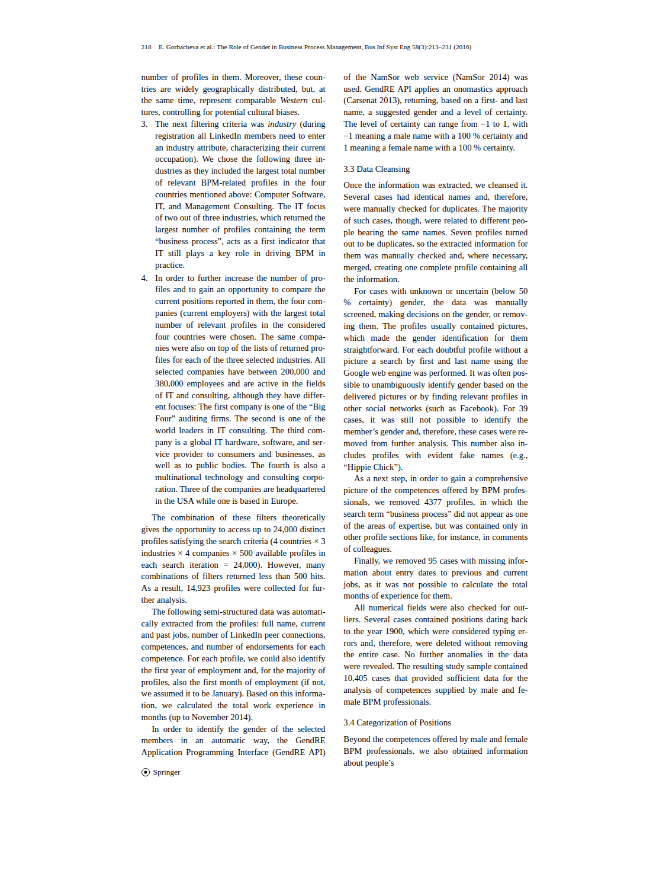218 E. Gorbacheva et al.: The Role of Gender in Business Process Management, Bus Inf Syst Eng 58(3):213–231 (2016)
number of profiles in them. Moreover, these countries are widely geographically distributed, but, at the same time, represent comparable Western cultures, controlling for potential cultural biases.
The next filtering criteria was industry (during registration all LinkedIn members need to enter an industry attribute, characterizing their current occupation). We chose the following three industries as they included the largest total number of relevant BPM-related profiles in the four countries mentioned above: Computer Software, IT, and Management Consulting. The IT focus of two out of three industries, which returned the largest number of profiles containing the term “business process”, acts as a first indicator that IT still plays a key role in driving BPM in practice.
In order to further increase the number of profiles and to gain an opportunity to compare the current positions reported in them, the four companies (current employers) with the largest total number of relevant profiles in the considered four countries were chosen. The same companies were also on top of the lists of returned profiles for each of the three selected industries. All selected companies have between 200,000 and 380,000 employees and are active in the fields of IT and consulting, although they have different focuses: The first company is one of the “Big Four” auditing firms. The second is one of the world leaders in IT consulting. The third company is a global IT hardware, software, and service provider to consumers and businesses, as well as to public bodies. The fourth is also a multinational technology and consulting corporation. Three of the companies are headquartered in the USA while one is based in Europe.
The combination of these filters theoretically gives the opportunity to access up to 24,000 distinct profiles satisfying the search criteria (4 countries × 3 industries × 4 companies × 500 available profiles in each search iteration = 24,000). However, many combinations of filters returned less than 500 hits. As a result, 14,923 profiles were collected for further analysis.
The following semi-structured data was automatically extracted from the profiles: full name, current and past jobs, number of LinkedIn peer connections, competences, and number of endorsements for each competence. For each profile, we could also identify the first year of employment and, for the majority of profiles, also the first month of employment (if not, we assumed it to be January). Based on this information, we calculated the total work experience in months (up to November 2014).
In order to identify the gender of the selected members in an automatic way, the GendRE Application Programming Interface (GendRE API) of the NamSor web service (NamSor 2014) was used. GendRE API applies an onomastics approach (Carsenat 2013), returning, based on a first- and last name, a suggested gender and a level of certainty. The level of certainty can range from −1 to 1, with −1 meaning a male name with a 100 % certainty and 1 meaning a female name with a 100 % certainty.
3.3 Data Cleansing
Once the information was extracted, we cleansed it. Several cases had identical names and, therefore, were manually checked for duplicates. The majority of such cases, though, were related to different people bearing the same names. Seven profiles turned out to be duplicates, so the extracted information for them was manually checked and, where necessary, merged, creating one complete profile containing all the information.
For cases with unknown or uncertain (below 50 % certainty) gender, the data was manually screened, making decisions on the gender, or removing them. The profiles usually contained pictures, which made the gender identification for them straightforward. For each doubtful profile without a picture a search by first and last name using the Google web engine was performed. It was often possible to unambiguously identify gender based on the delivered pictures or by finding relevant profiles in other social networks (such as Facebook). For 39 cases, it was still not possible to identify the member’s gender and, therefore, these cases were removed from further analysis. This number also includes profiles with evident fake names (e.g., “Hippie Chick”).
As a next step, in order to gain a comprehensive picture of the competences offered by BPM professionals, we removed 4377 profiles, in which the search term “business process” did not appear as one of the areas of expertise, but was contained only in other profile sections like, for instance, in comments of colleagues.
Finally, we removed 95 cases with missing information about entry dates to previous and current jobs, as it was not possible to calculate the total months of experience for them.
All numerical fields were also checked for outliers. Several cases contained positions dating back to the year 1900, which were considered typing errors and, therefore, were deleted without removing the entire case. No further anomalies in the data were revealed. The resulting study sample contained 10,405 cases that provided sufficient data for the analysis of competences supplied by male and female BPM professionals.
3.4 Categorization of Positions
Beyond the competences offered by male and female BPM professionals, we also obtained information about people’s
Springer